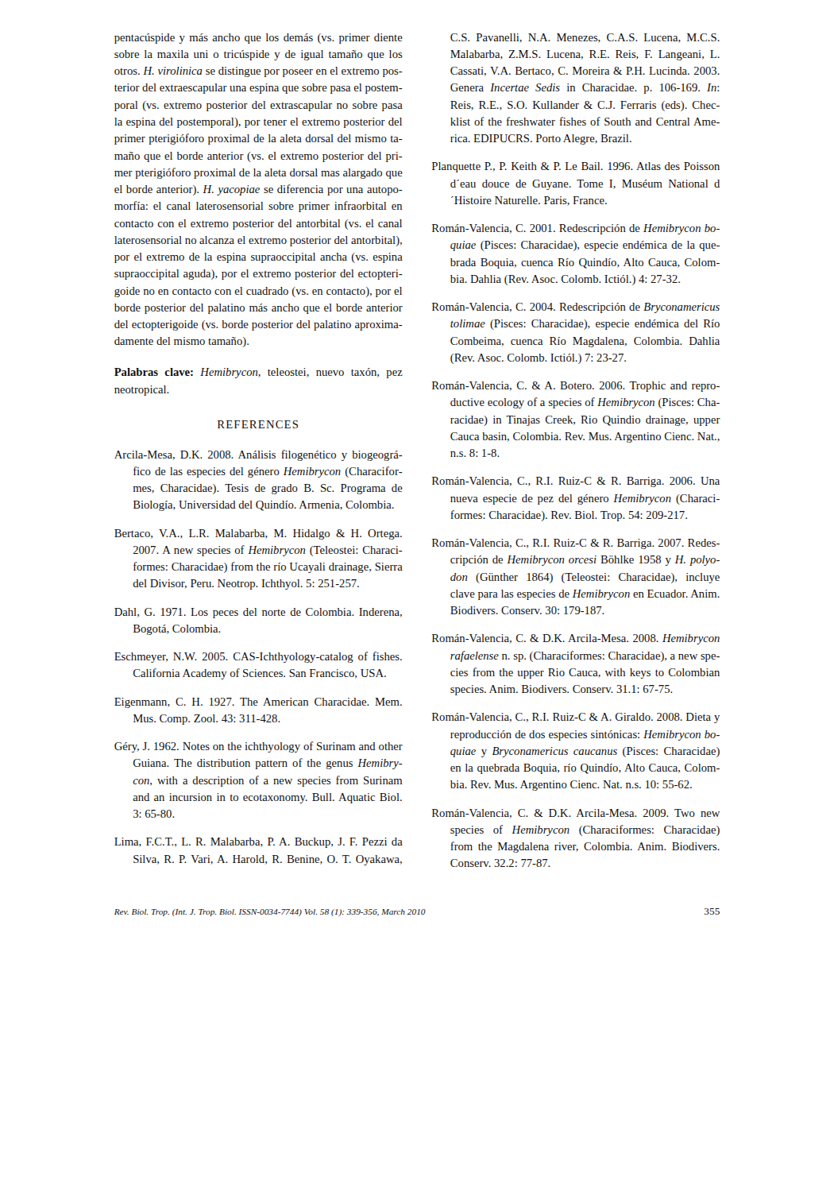pentacúspide y más ancho que los demás (vs. primer diente sobre la maxila uni o tricúspide y de igual tamaño que los otros. H. virolinica se distingue por poseer en el extremo posterior del extraescapular una espina que sobre pasa el postemporal (vs. extremo posterior del extrascapular no sobre pasa la espina del postemporal), por tener el extremo posterior del primer pterigióforo proximal de la aleta dorsal del mismo tamaño que el borde anterior (vs. el extremo posterior del primer pterigióforo proximal de la aleta dorsal mas alargado que el borde anterior). H. yacopiae se diferencia por una autopomorfía: el canal laterosensorial sobre primer infraorbital en contacto con el extremo posterior del antorbital (vs. el canal laterosensorial no alcanza el extremo posterior del antorbital), por el extremo de la espina supraoccipital ancha (vs. espina supraoccipital aguda), por el extremo posterior del ectopterigoide no en contacto con el cuadrado (vs. en contacto), por el borde posterior del palatino más ancho que el borde anterior del ectopterigoide (vs. borde posterior del palatino aproximadamente del mismo tamaño).
Palabras clave: Hemibrycon, teleostei, nuevo taxón, pez neotropical.
REFERENCES
Arcila-Mesa, D.K. 2008. Análisis filogenético y biogeográfico de las especies del género Hemibrycon (Characiformes, Characidae). Tesis de grado B. Sc. Programa de Biología, Universidad del Quindío. Armenia, Colombia.
Bertaco, V.A., L.R. Malabarba, M. Hidalgo & H. Ortega. 2007. A new species of Hemibrycon (Teleostei: Characiformes: Characidae) from the río Ucayali drainage, Sierra del Divisor, Peru. Neotrop. Ichthyol. 5: 251-257.
Dahl, G. 1971. Los peces del norte de Colombia. Inderena, Bogotá, Colombia.
Eschmeyer, N.W. 2005. CAS-Ichthyology-catalog of fishes. California Academy of Sciences. San Francisco, USA.
Eigenmann, C. H. 1927. The American Characidae. Mem. Mus. Comp. Zool. 43: 311-428.
Géry, J. 1962. Notes on the ichthyology of Surinam and other Guiana. The distribution pattern of the genus Hemibrycon, with a description of a new species from Surinam and an incursion in to ecotaxonomy. Bull. Aquatic Biol. 3: 65-80.
Lima, F.C.T., L. R. Malabarba, P. A. Buckup, J. F. Pezzi da Silva, R. P. Vari, A. Harold, R. Benine, O. T. Oyakawa, C.S. Pavanelli, N.A. Menezes, C.A.S. Lucena, M.C.S. Malabarba, Z.M.S. Lucena, R.E. Reis, F. Langeani, L. Cassati, V.A. Bertaco, C. Moreira & P.H. Lucinda. 2003. Genera Incertae Sedis in Characidae. p. 106-169. In: Reis, R.E., S.O. Kullander & C.J. Ferraris (eds). Checklist of the freshwater fishes of South and Central America. EDIPUCRS. Porto Alegre, Brazil.
Planquette P., P. Keith & P. Le Bail. 1996. Atlas des Poisson d´eau douce de Guyane. Tome I, Muséum National d´Histoire Naturelle. Paris, France.
Román-Valencia, C. 2001. Redescripción de Hemibrycon boquiae (Pisces: Characidae), especie endémica de la quebrada Boquia, cuenca Río Quindío, Alto Cauca, Colombia. Dahlia (Rev. Asoc. Colomb. Ictiól.) 4: 27-32.
Román-Valencia, C. 2004. Redescripción de Bryconamericus tolimae (Pisces: Characidae), especie endémica del Río Combeima, cuenca Río Magdalena, Colombia. Dahlia (Rev. Asoc. Colomb. Ictiól.) 7: 23-27.
Román-Valencia, C. & A. Botero. 2006. Trophic and reproductive ecology of a species of Hemibrycon (Pisces: Characidae) in Tinajas Creek, Rio Quindio drainage, upper Cauca basin, Colombia. Rev. Mus. Argentino Cienc. Nat., n.s. 8: 1-8.
Román-Valencia, C., R.I. Ruiz-C & R. Barriga. 2006. Una nueva especie de pez del género Hemibrycon (Characiformes: Characidae). Rev. Biol. Trop. 54: 209-217.
Román-Valencia, C., R.I. Ruiz-C & R. Barriga. 2007. Redescripción de Hemibrycon orcesi Böhlke 1958 y H. polyodon (Günther 1864) (Teleostei: Characidae), incluye clave para las especies de Hemibrycon en Ecuador. Anim. Biodivers. Conserv. 30: 179-187.
Román-Valencia, C. & D.K. Arcila-Mesa. 2008. Hemibrycon rafaelense n. sp. (Characiformes: Characidae), a new species from the upper Rio Cauca, with keys to Colombian species. Anim. Biodivers. Conserv. 31.1: 67-75.
Román-Valencia, C., R.I. Ruiz-C & A. Giraldo. 2008. Dieta y reproducción de dos especies sintónicas: Hemibrycon boquiae y Bryconamericus caucanus (Pisces: Characidae) en la quebrada Boquia, río Quindío, Alto Cauca, Colombia. Rev. Mus. Argentino Cienc. Nat. n.s. 10: 55-62.
Román-Valencia, C. & D.K. Arcila-Mesa. 2009. Two new species of Hemibrycon (Characiformes: Characidae) from the Magdalena river, Colombia. Anim. Biodivers. Conserv. 32.2: 77-87.
Rev. Biol. Trop. (Int. J. Trop. Biol. ISSN-0034-7744) Vol. 58 (1): 339-356, March 2010 355